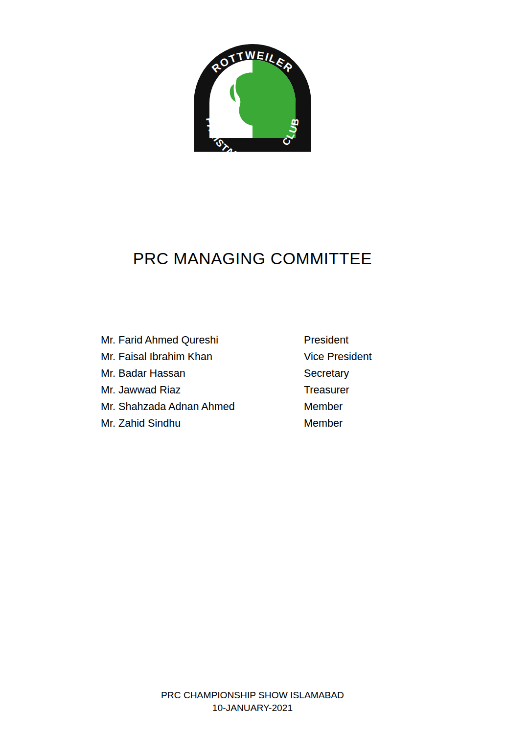ROTTWEILER PAKISTAN CLUB
PRC MANAGING COMMITTEE
| Mr. Farid Ahmed Qureshi | President |
| Mr. Faisal Ibrahim Khan | Vice President |
| Mr. Badar Hassan | Secretary |
| Mr. Jawwad Riaz | Treasurer |
| Mr. Shahzada Adnan Ahmed | Member |
| Mr. Zahid Sindhu | Member |
PRC CHAMPIONSHIP SHOW ISLAMABAD
10-JANUARY-2021